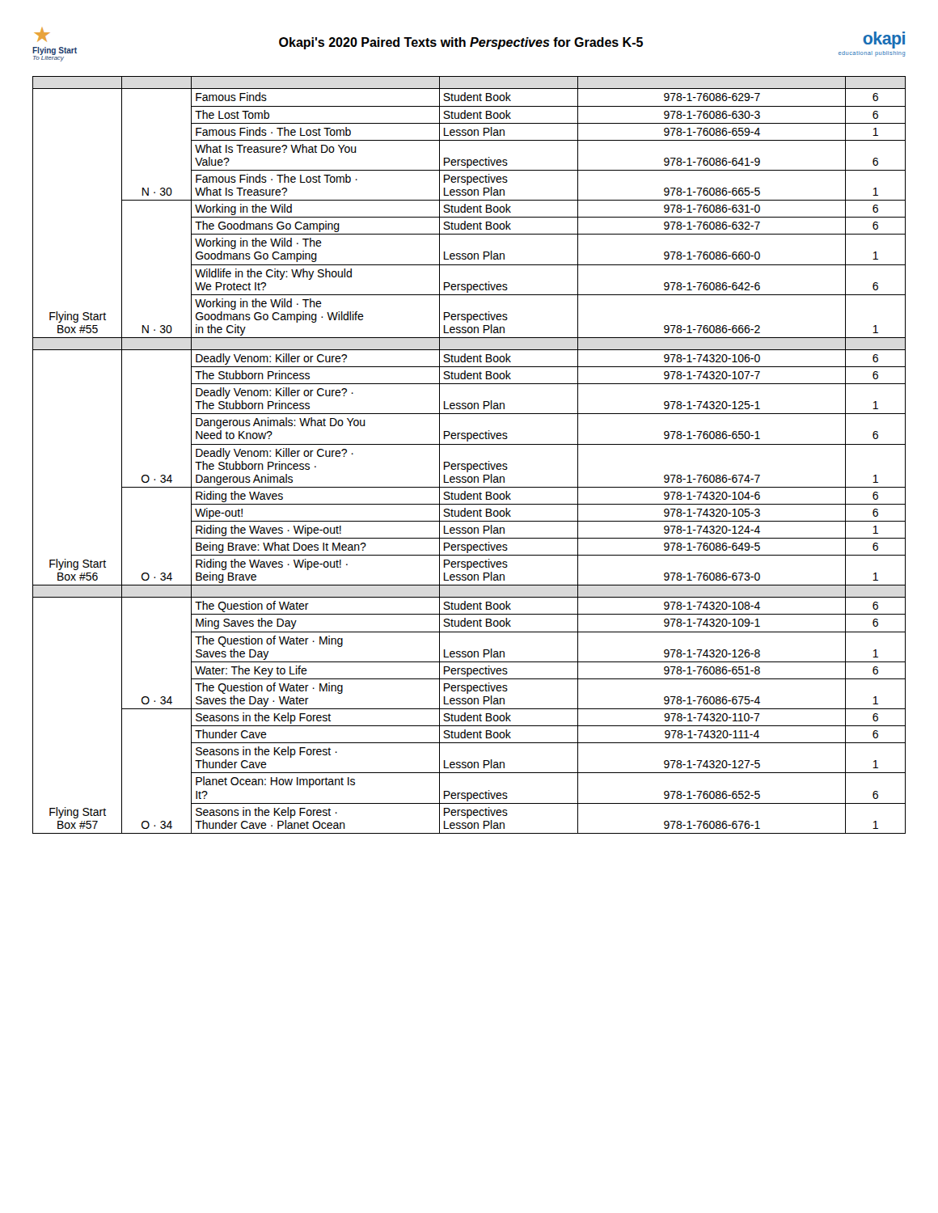★
Flying Start
To Literacy
Okapi's 2020 Paired Texts with Perspectives for Grades K-5
okapi
educational publishing
| Flying Start Box #55 | N · 30 | Famous Finds | Student Book | 978-1-76086-629-7 | 6 |
| The Lost Tomb | Student Book | 978-1-76086-630-3 | 6 |
| Famous Finds · The Lost Tomb | Lesson Plan | 978-1-76086-659-4 | 1 |
| What Is Treasure? What Do You Value? | Perspectives | 978-1-76086-641-9 | 6 |
| Famous Finds · The Lost Tomb · What Is Treasure? | Perspectives Lesson Plan | 978-1-76086-665-5 | 1 |
| N · 30 | Working in the Wild | Student Book | 978-1-76086-631-0 | 6 |
| The Goodmans Go Camping | Student Book | 978-1-76086-632-7 | 6 |
| Working in the Wild · The Goodmans Go Camping | Lesson Plan | 978-1-76086-660-0 | 1 |
| Wildlife in the City: Why Should We Protect It? | Perspectives | 978-1-76086-642-6 | 6 |
| Working in the Wild · The Goodmans Go Camping · Wildlife in the City | Perspectives Lesson Plan | 978-1-76086-666-2 | 1 |
| Flying Start Box #56 | O · 34 | Deadly Venom: Killer or Cure? | Student Book | 978-1-74320-106-0 | 6 |
| The Stubborn Princess | Student Book | 978-1-74320-107-7 | 6 |
| Deadly Venom: Killer or Cure? · The Stubborn Princess | Lesson Plan | 978-1-74320-125-1 | 1 |
| Dangerous Animals: What Do You Need to Know? | Perspectives | 978-1-76086-650-1 | 6 |
| Deadly Venom: Killer or Cure? · The Stubborn Princess · Dangerous Animals | Perspectives Lesson Plan | 978-1-76086-674-7 | 1 |
| O · 34 | Riding the Waves | Student Book | 978-1-74320-104-6 | 6 |
| Wipe-out! | Student Book | 978-1-74320-105-3 | 6 |
| Riding the Waves · Wipe-out! | Lesson Plan | 978-1-74320-124-4 | 1 |
| Being Brave: What Does It Mean? | Perspectives | 978-1-76086-649-5 | 6 |
| Riding the Waves · Wipe-out! · Being Brave | Perspectives Lesson Plan | 978-1-76086-673-0 | 1 |
| Flying Start Box #57 | O · 34 | The Question of Water | Student Book | 978-1-74320-108-4 | 6 |
| Ming Saves the Day | Student Book | 978-1-74320-109-1 | 6 |
| The Question of Water · Ming Saves the Day | Lesson Plan | 978-1-74320-126-8 | 1 |
| Water: The Key to Life | Perspectives | 978-1-76086-651-8 | 6 |
| The Question of Water · Ming Saves the Day · Water | Perspectives Lesson Plan | 978-1-76086-675-4 | 1 |
| O · 34 | Seasons in the Kelp Forest | Student Book | 978-1-74320-110-7 | 6 |
| Thunder Cave | Student Book | 978-1-74320-111-4 | 6 |
| Seasons in the Kelp Forest · Thunder Cave | Lesson Plan | 978-1-74320-127-5 | 1 |
| Planet Ocean: How Important Is It? | Perspectives | 978-1-76086-652-5 | 6 |
| Seasons in the Kelp Forest · Thunder Cave · Planet Ocean | Perspectives Lesson Plan | 978-1-76086-676-1 | 1 |